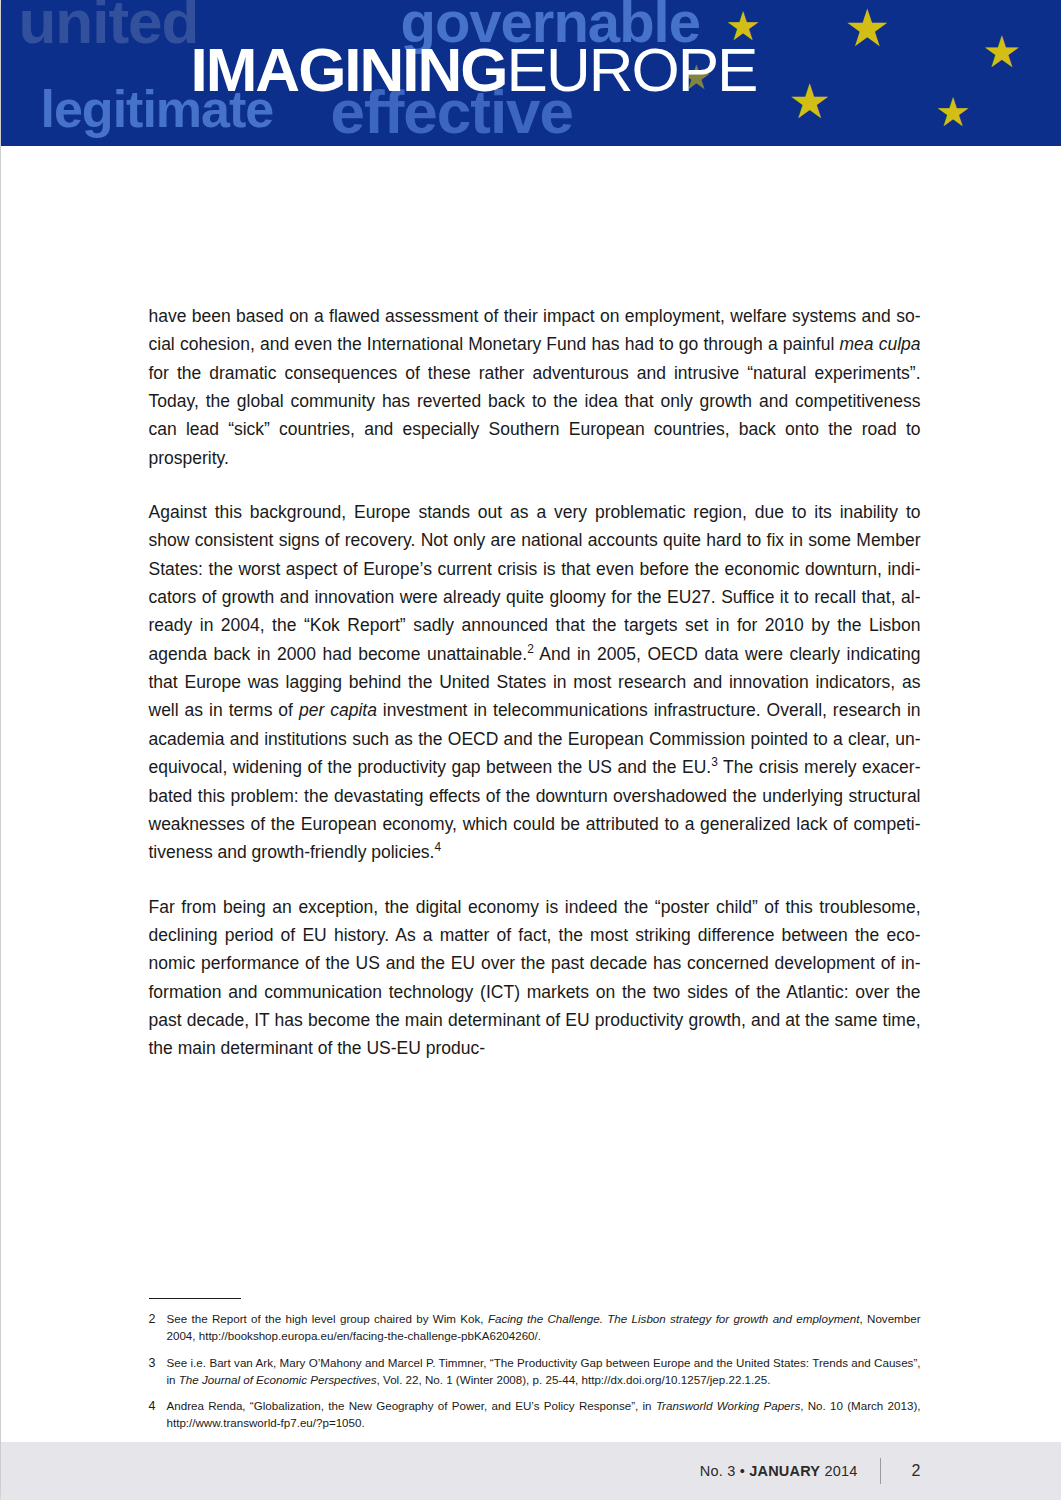★★★★★★
united
legitimate
governable
effective
IMAGINING EUROPE
have been based on a flawed assessment of their impact on employment, welfare systems and social cohesion, and even the International Monetary Fund has had to go through a painful mea culpa for the dramatic consequences of these rather adventurous and intrusive “natural experiments”. Today, the global community has reverted back to the idea that only growth and competitiveness can lead “sick” countries, and especially Southern European countries, back onto the road to prosperity.
Against this background, Europe stands out as a very problematic region, due to its inability to show consistent signs of recovery. Not only are national accounts quite hard to fix in some Member States: the worst aspect of Europe’s current crisis is that even before the economic downturn, indicators of growth and innovation were already quite gloomy for the EU27. Suffice it to recall that, already in 2004, the “Kok Report” sadly announced that the targets set in for 2010 by the Lisbon agenda back in 2000 had become unattainable.2 And in 2005, OECD data were clearly indicating that Europe was lagging behind the United States in most research and innovation indicators, as well as in terms of per capita investment in telecommunications infrastructure. Overall, research in academia and institutions such as the OECD and the European Commission pointed to a clear, unequivocal, widening of the productivity gap between the US and the EU.3 The crisis merely exacerbated this problem: the devastating effects of the downturn overshadowed the underlying structural weaknesses of the European economy, which could be attributed to a generalized lack of competitiveness and growth-friendly policies.4
Far from being an exception, the digital economy is indeed the “poster child” of this troublesome, declining period of EU history. As a matter of fact, the most striking difference between the economic performance of the US and the EU over the past decade has concerned development of information and communication technology (ICT) markets on the two sides of the Atlantic: over the past decade, IT has become the main determinant of EU productivity growth, and at the same time, the main determinant of the US-EU produc-
2 See the Report of the high level group chaired by Wim Kok, Facing the Challenge. The Lisbon strategy for growth and employment, November 2004, http://bookshop.europa.eu/en/facing-the-challenge-pbKA6204260/.
3 See i.e. Bart van Ark, Mary O’Mahony and Marcel P. Timmner, “The Productivity Gap between Europe and the United States: Trends and Causes”, in The Journal of Economic Perspectives, Vol. 22, No. 1 (Winter 2008), p. 25-44, http://dx.doi.org/10.1257/jep.22.1.25.
4 Andrea Renda, “Globalization, the New Geography of Power, and EU’s Policy Response”, in Transworld Working Papers, No. 10 (March 2013), http://www.transworld-fp7.eu/?p=1050.
No. 3 • JANUARY 2014 2